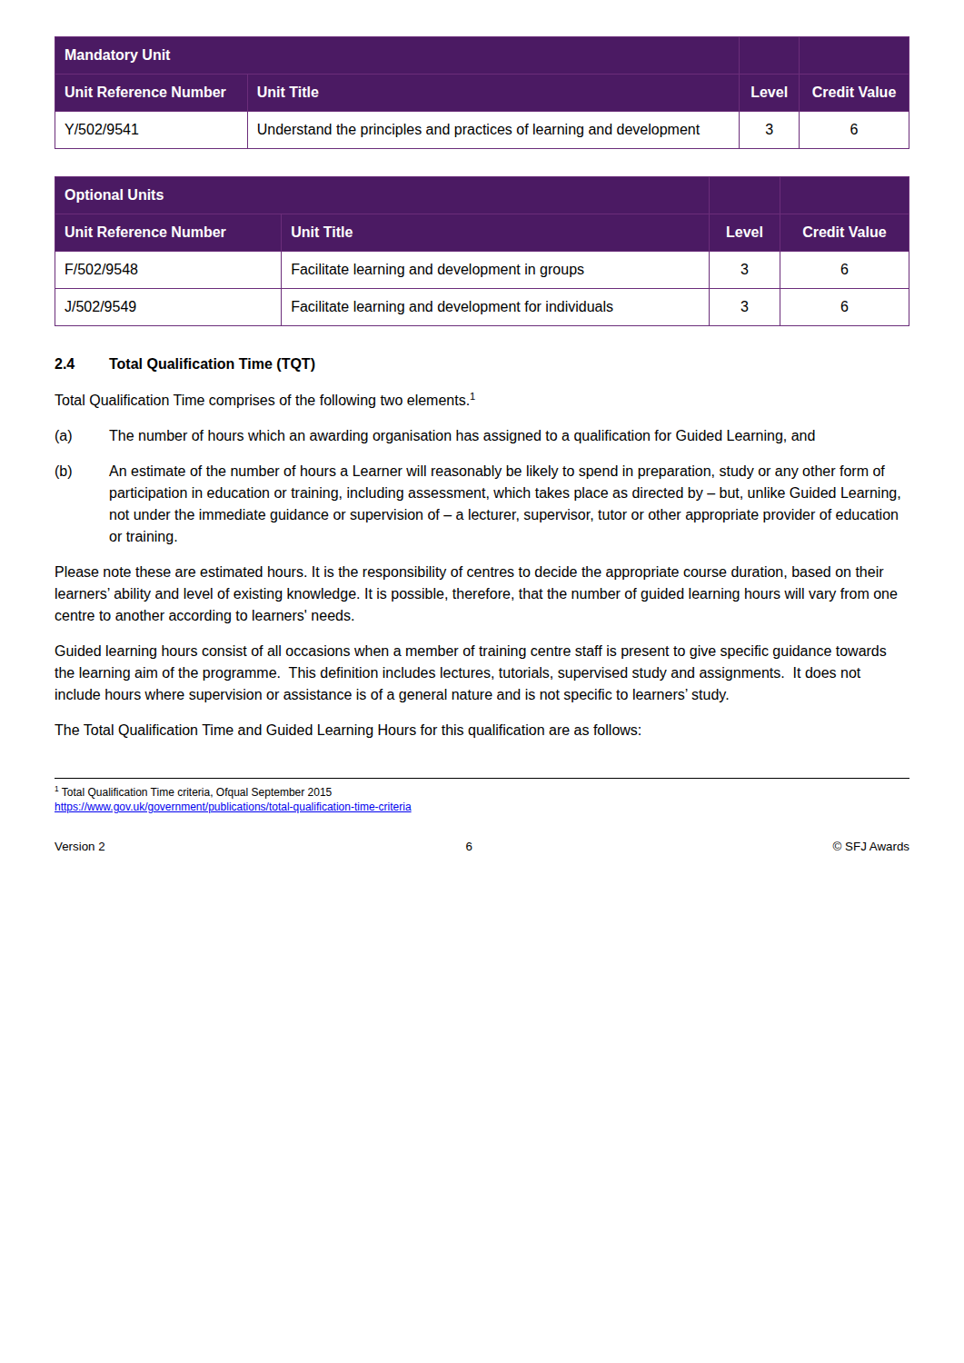| Mandatory Unit | | |
| --- | --- | --- |
| Unit Reference Number | Unit Title | Level | Credit Value |
| Y/502/9541 | Understand the principles and practices of learning and development | 3 | 6 |
| Optional Units | | |
| --- | --- | --- |
| Unit Reference Number | Unit Title | Level | Credit Value |
| F/502/9548 | Facilitate learning and development in groups | 3 | 6 |
| J/502/9549 | Facilitate learning and development for individuals | 3 | 6 |
2.4 Total Qualification Time (TQT)
Total Qualification Time comprises of the following two elements.1
(a)
The number of hours which an awarding organisation has assigned to a qualification for Guided Learning, and
(b)
An estimate of the number of hours a Learner will reasonably be likely to spend in preparation, study or any other form of participation in education or training, including assessment, which takes place as directed by – but, unlike Guided Learning, not under the immediate guidance or supervision of – a lecturer, supervisor, tutor or other appropriate provider of education or training.
Please note these are estimated hours. It is the responsibility of centres to decide the appropriate course duration, based on their learners’ ability and level of existing knowledge. It is possible, therefore, that the number of guided learning hours will vary from one centre to another according to learners' needs.
Guided learning hours consist of all occasions when a member of training centre staff is present to give specific guidance towards the learning aim of the programme. This definition includes lectures, tutorials, supervised study and assignments. It does not include hours where supervision or assistance is of a general nature and is not specific to learners’ study.
The Total Qualification Time and Guided Learning Hours for this qualification are as follows:
1 Total Qualification Time criteria, Ofqual September 2015
https://www.gov.uk/government/publications/total-qualification-time-criteria
Version 2 6 © SFJ Awards